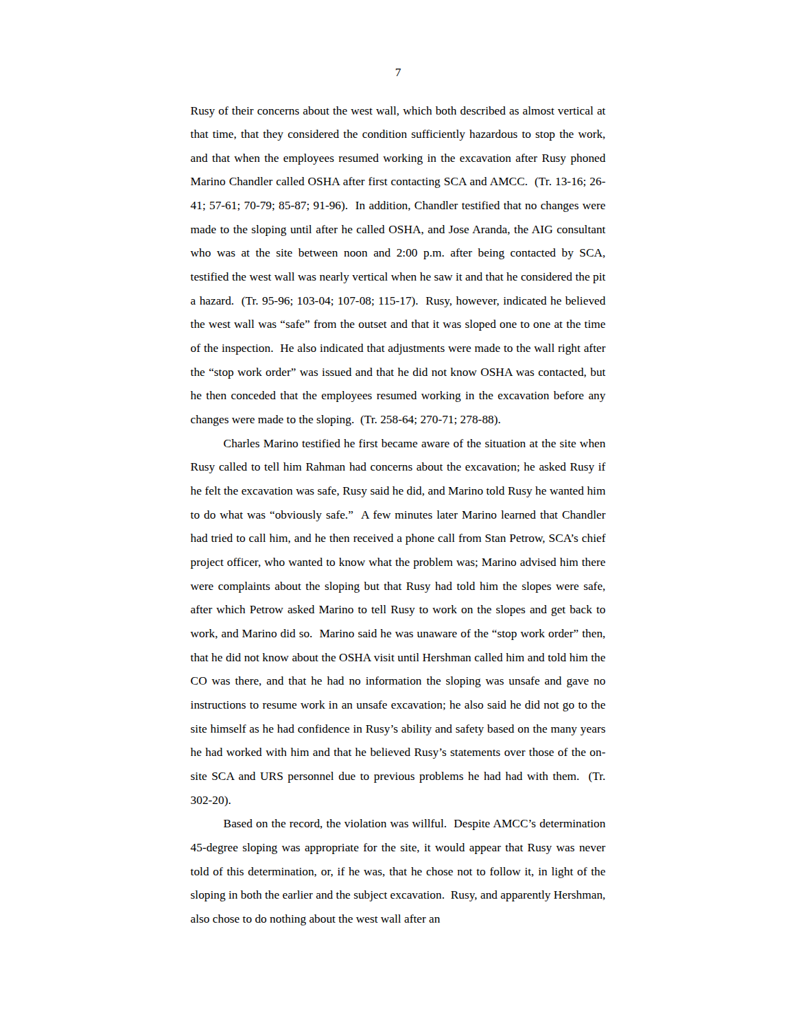7
Rusy of their concerns about the west wall, which both described as almost vertical at that time, that they considered the condition sufficiently hazardous to stop the work, and that when the employees resumed working in the excavation after Rusy phoned Marino Chandler called OSHA after first contacting SCA and AMCC. (Tr. 13-16; 26-41; 57-61; 70-79; 85-87; 91-96). In addition, Chandler testified that no changes were made to the sloping until after he called OSHA, and Jose Aranda, the AIG consultant who was at the site between noon and 2:00 p.m. after being contacted by SCA, testified the west wall was nearly vertical when he saw it and that he considered the pit a hazard. (Tr. 95-96; 103-04; 107-08; 115-17). Rusy, however, indicated he believed the west wall was “safe” from the outset and that it was sloped one to one at the time of the inspection. He also indicated that adjustments were made to the wall right after the “stop work order” was issued and that he did not know OSHA was contacted, but he then conceded that the employees resumed working in the excavation before any changes were made to the sloping. (Tr. 258-64; 270-71; 278-88).
Charles Marino testified he first became aware of the situation at the site when Rusy called to tell him Rahman had concerns about the excavation; he asked Rusy if he felt the excavation was safe, Rusy said he did, and Marino told Rusy he wanted him to do what was “obviously safe.” A few minutes later Marino learned that Chandler had tried to call him, and he then received a phone call from Stan Petrow, SCA’s chief project officer, who wanted to know what the problem was; Marino advised him there were complaints about the sloping but that Rusy had told him the slopes were safe, after which Petrow asked Marino to tell Rusy to work on the slopes and get back to work, and Marino did so. Marino said he was unaware of the “stop work order” then, that he did not know about the OSHA visit until Hershman called him and told him the CO was there, and that he had no information the sloping was unsafe and gave no instructions to resume work in an unsafe excavation; he also said he did not go to the site himself as he had confidence in Rusy’s ability and safety based on the many years he had worked with him and that he believed Rusy’s statements over those of the on-site SCA and URS personnel due to previous problems he had had with them. (Tr. 302-20).
Based on the record, the violation was willful. Despite AMCC’s determination 45-degree sloping was appropriate for the site, it would appear that Rusy was never told of this determination, or, if he was, that he chose not to follow it, in light of the sloping in both the earlier and the subject excavation. Rusy, and apparently Hershman, also chose to do nothing about the west wall after an